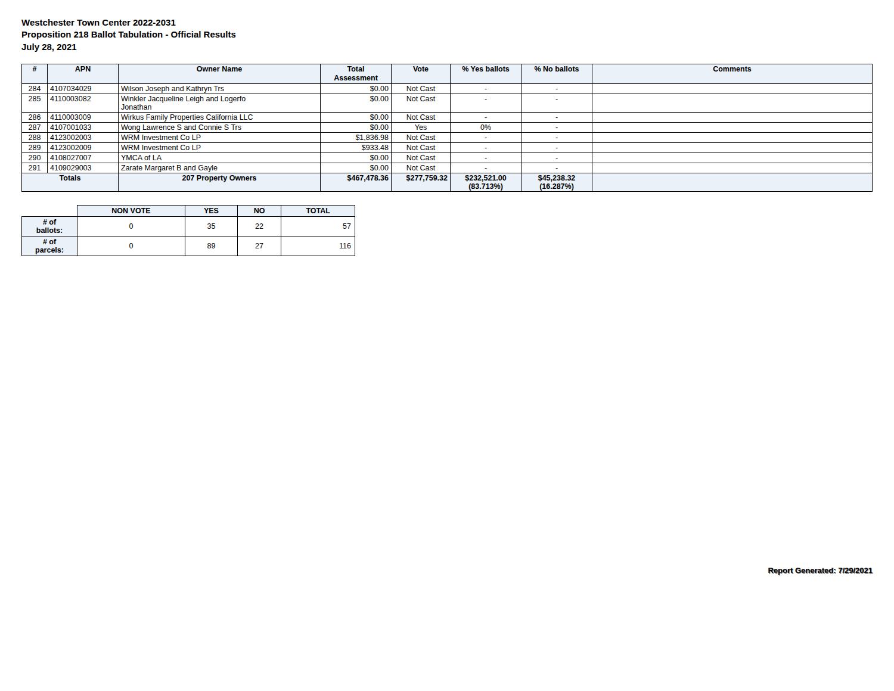Westchester Town Center 2022-2031
Proposition 218 Ballot Tabulation - Official Results
July 28, 2021
| # | APN | Owner Name | Total Assessment | Vote | % Yes ballots | % No ballots | Comments |
| --- | --- | --- | --- | --- | --- | --- | --- |
| 284 | 4107034029 | Wilson Joseph and Kathryn Trs | $0.00 | Not Cast | - | - | |
| 285 | 4110003082 | Winkler Jacqueline Leigh and Logerfo Jonathan | $0.00 | Not Cast | - | - | |
| 286 | 4110003009 | Wirkus Family Properties California LLC | $0.00 | Not Cast | - | - | |
| 287 | 4107001033 | Wong Lawrence S and Connie S Trs | $0.00 | Yes | 0% | - | |
| 288 | 4123002003 | WRM Investment Co LP | $1,836.98 | Not Cast | - | - | |
| 289 | 4123002009 | WRM Investment Co LP | $933.48 | Not Cast | - | - | |
| 290 | 4108027007 | YMCA of LA | $0.00 | Not Cast | - | - | |
| 291 | 4109029003 | Zarate Margaret B and Gayle | $0.00 | Not Cast | - | - | |
| Totals | 207 Property Owners | $467,478.36 | $277,759.32 | $232,521.00 (83.713%) | $45,238.32 (16.287%) | |
| | NON VOTE | YES | NO | TOTAL |
| --- | --- | --- | --- | --- |
| # of ballots: | 0 | 35 | 22 | 57 |
| # of parcels: | 0 | 89 | 27 | 116 |
Report Generated: 7/29/2021 Report Generated: 7/29/2021